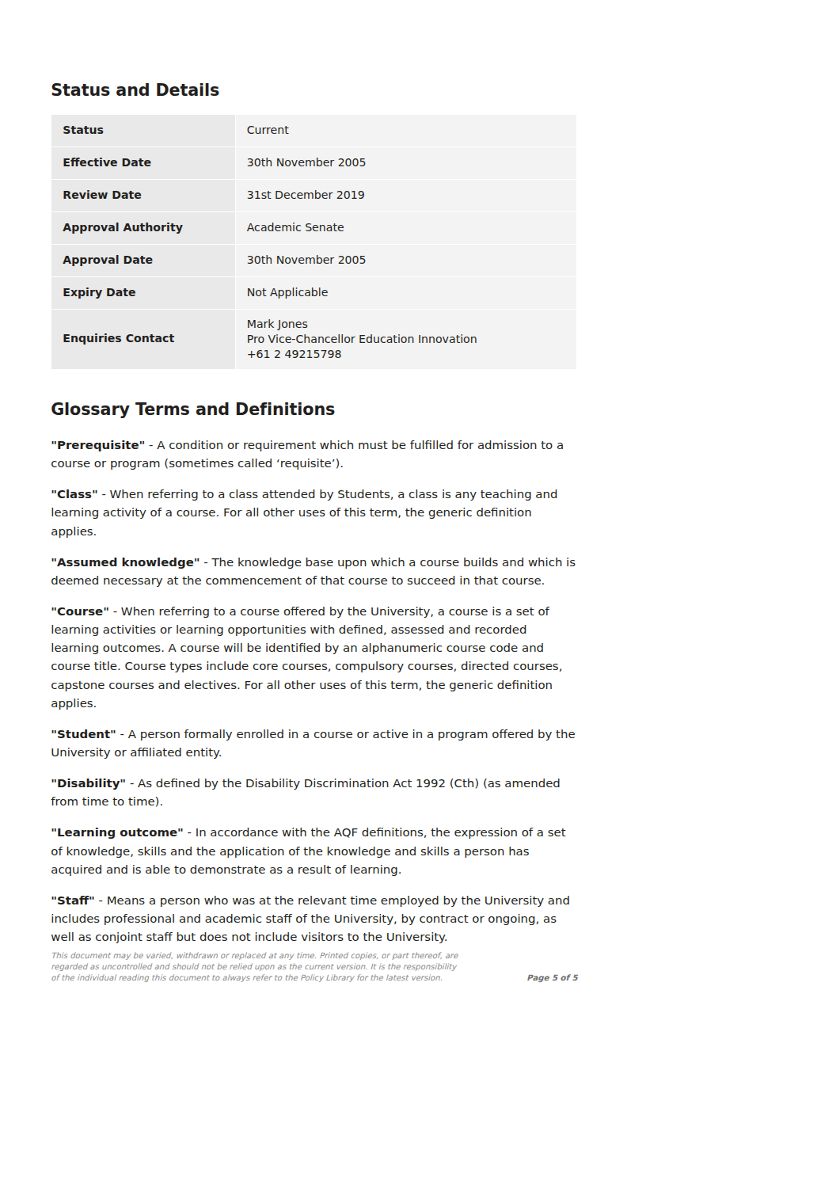Status and Details
| Status | Current |
| Effective Date | 30th November 2005 |
| Review Date | 31st December 2019 |
| Approval Authority | Academic Senate |
| Approval Date | 30th November 2005 |
| Expiry Date | Not Applicable |
| Enquiries Contact | Mark Jones Pro Vice-Chancellor Education Innovation +61 2 49215798 |
Glossary Terms and Definitions
"Prerequisite" - A condition or requirement which must be fulfilled for admission to a course or program (sometimes called ‘requisite’).
"Class" - When referring to a class attended by Students, a class is any teaching and learning activity of a course. For all other uses of this term, the generic definition applies.
"Assumed knowledge" - The knowledge base upon which a course builds and which is deemed necessary at the commencement of that course to succeed in that course.
"Course" - When referring to a course offered by the University, a course is a set of learning activities or learning opportunities with defined, assessed and recorded learning outcomes. A course will be identified by an alphanumeric course code and course title. Course types include core courses, compulsory courses, directed courses, capstone courses and electives. For all other uses of this term, the generic definition applies.
"Student" - A person formally enrolled in a course or active in a program offered by the University or affiliated entity.
"Disability" - As defined by the Disability Discrimination Act 1992 (Cth) (as amended from time to time).
"Learning outcome" - In accordance with the AQF definitions, the expression of a set of knowledge, skills and the application of the knowledge and skills a person has acquired and is able to demonstrate as a result of learning.
"Staff" - Means a person who was at the relevant time employed by the University and includes professional and academic staff of the University, by contract or ongoing, as well as conjoint staff but does not include visitors to the University.
This document may be varied, withdrawn or replaced at any time. Printed copies, or part thereof, are regarded as uncontrolled and should not be relied upon as the current version. It is the responsibility of the individual reading this document to always refer to the Policy Library for the latest version.
Page 5 of 5